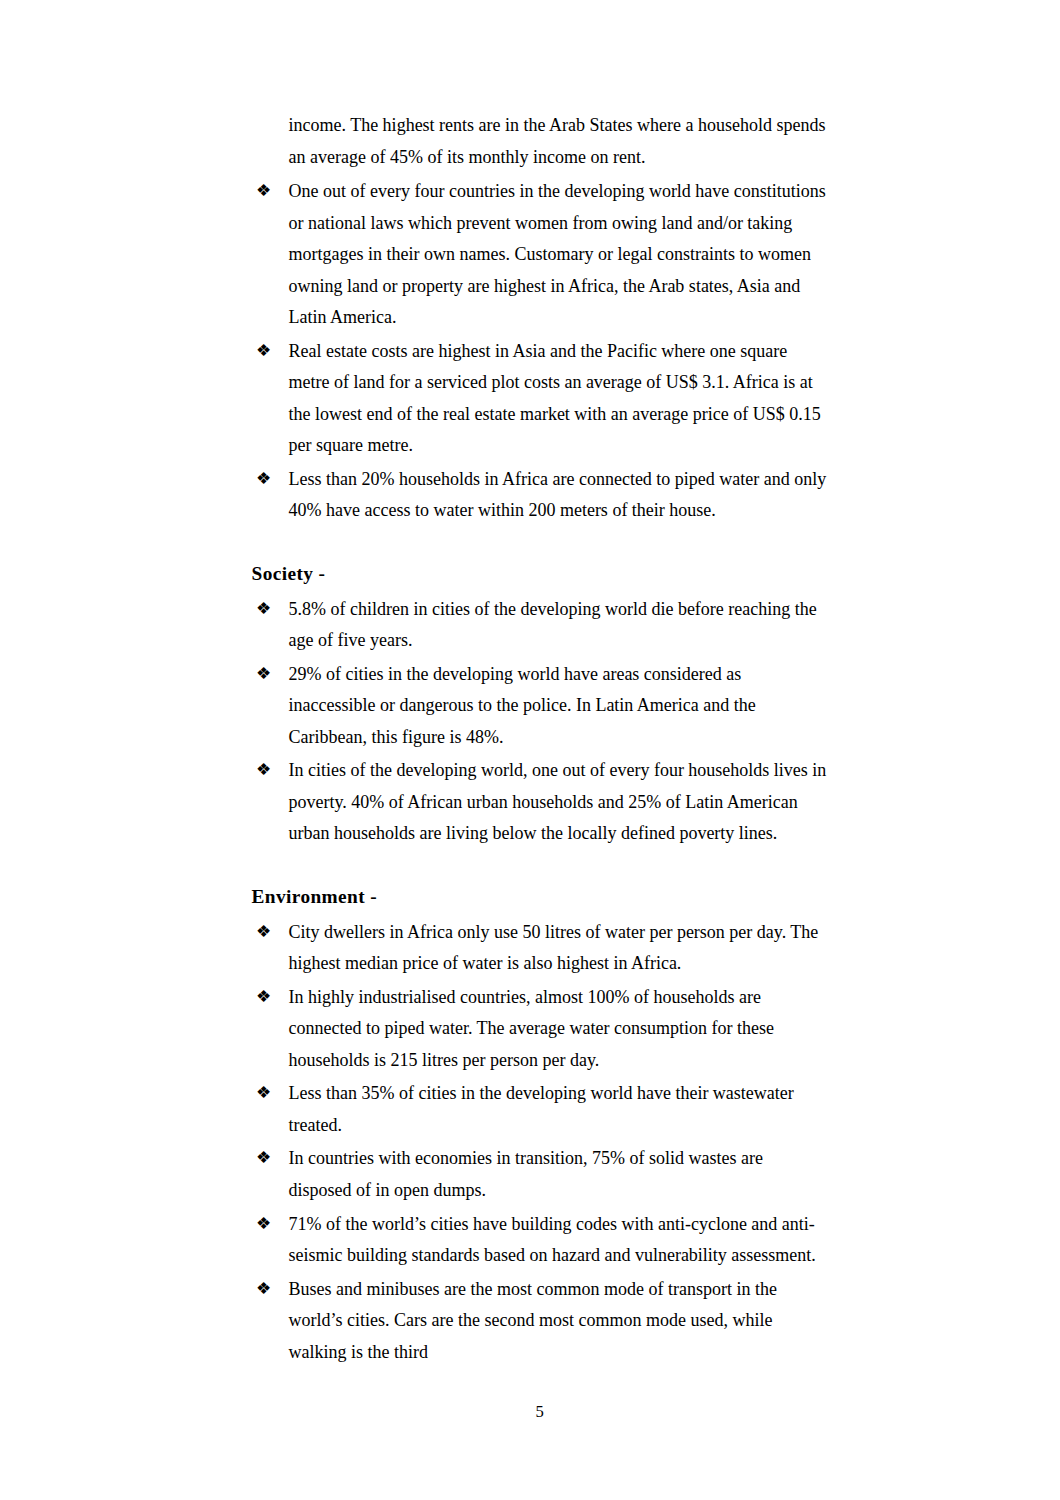income. The highest rents are in the Arab States where a household spends an average of 45% of its monthly income on rent.
One out of every four countries in the developing world have constitutions or national laws which prevent women from owing land and/or taking mortgages in their own names. Customary or legal constraints to women owning land or property are highest in Africa, the Arab states, Asia and Latin America.
Real estate costs are highest in Asia and the Pacific where one square metre of land for a serviced plot costs an average of US$ 3.1. Africa is at the lowest end of the real estate market with an average price of US$ 0.15 per square metre.
Less than 20% households in Africa are connected to piped water and only 40% have access to water within 200 meters of their house.
Society -
5.8% of children in cities of the developing world die before reaching the age of five years.
29% of cities in the developing world have areas considered as inaccessible or dangerous to the police. In Latin America and the Caribbean, this figure is 48%.
In cities of the developing world, one out of every four households lives in poverty. 40% of African urban households and 25% of Latin American urban households are living below the locally defined poverty lines.
Environment -
City dwellers in Africa only use 50 litres of water per person per day. The highest median price of water is also highest in Africa.
In highly industrialised countries, almost 100% of households are connected to piped water. The average water consumption for these households is 215 litres per person per day.
Less than 35% of cities in the developing world have their wastewater treated.
In countries with economies in transition, 75% of solid wastes are disposed of in open dumps.
71% of the world’s cities have building codes with anti-cyclone and anti-seismic building standards based on hazard and vulnerability assessment.
Buses and minibuses are the most common mode of transport in the world’s cities. Cars are the second most common mode used, while walking is the third
5